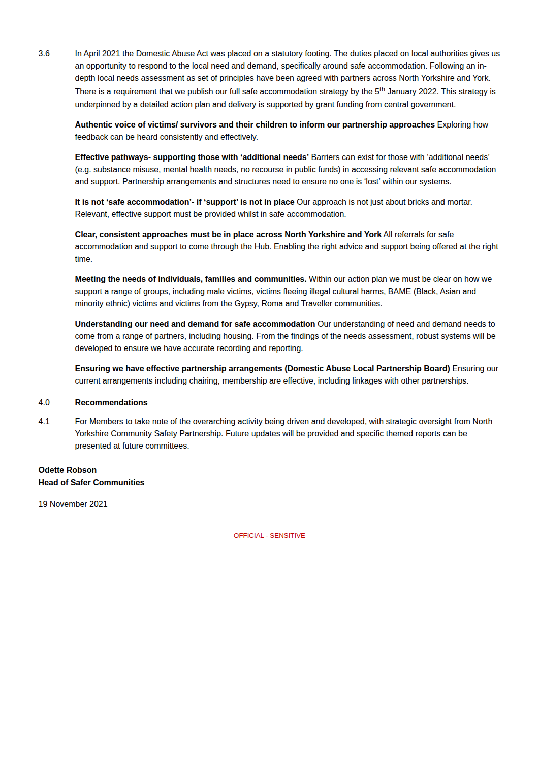3.6
In April 2021 the Domestic Abuse Act was placed on a statutory footing. The duties placed on local authorities gives us an opportunity to respond to the local need and demand, specifically around safe accommodation. Following an in-depth local needs assessment as set of principles have been agreed with partners across North Yorkshire and York. There is a requirement that we publish our full safe accommodation strategy by the 5th January 2022. This strategy is underpinned by a detailed action plan and delivery is supported by grant funding from central government.
Authentic voice of victims/ survivors and their children to inform our partnership approaches Exploring how feedback can be heard consistently and effectively.
Effective pathways- supporting those with ‘additional needs’ Barriers can exist for those with ‘additional needs’ (e.g. substance misuse, mental health needs, no recourse in public funds) in accessing relevant safe accommodation and support. Partnership arrangements and structures need to ensure no one is ‘lost’ within our systems.
It is not ‘safe accommodation’- if ‘support’ is not in place Our approach is not just about bricks and mortar. Relevant, effective support must be provided whilst in safe accommodation.
Clear, consistent approaches must be in place across North Yorkshire and York All referrals for safe accommodation and support to come through the Hub. Enabling the right advice and support being offered at the right time.
Meeting the needs of individuals, families and communities. Within our action plan we must be clear on how we support a range of groups, including male victims, victims fleeing illegal cultural harms, BAME (Black, Asian and minority ethnic) victims and victims from the Gypsy, Roma and Traveller communities.
Understanding our need and demand for safe accommodation Our understanding of need and demand needs to come from a range of partners, including housing. From the findings of the needs assessment, robust systems will be developed to ensure we have accurate recording and reporting.
Ensuring we have effective partnership arrangements (Domestic Abuse Local Partnership Board) Ensuring our current arrangements including chairing, membership are effective, including linkages with other partnerships.
4.0
Recommendations
4.1
For Members to take note of the overarching activity being driven and developed, with strategic oversight from North Yorkshire Community Safety Partnership. Future updates will be provided and specific themed reports can be presented at future committees.
Odette Robson
Head of Safer Communities
19 November 2021
OFFICIAL - SENSITIVE